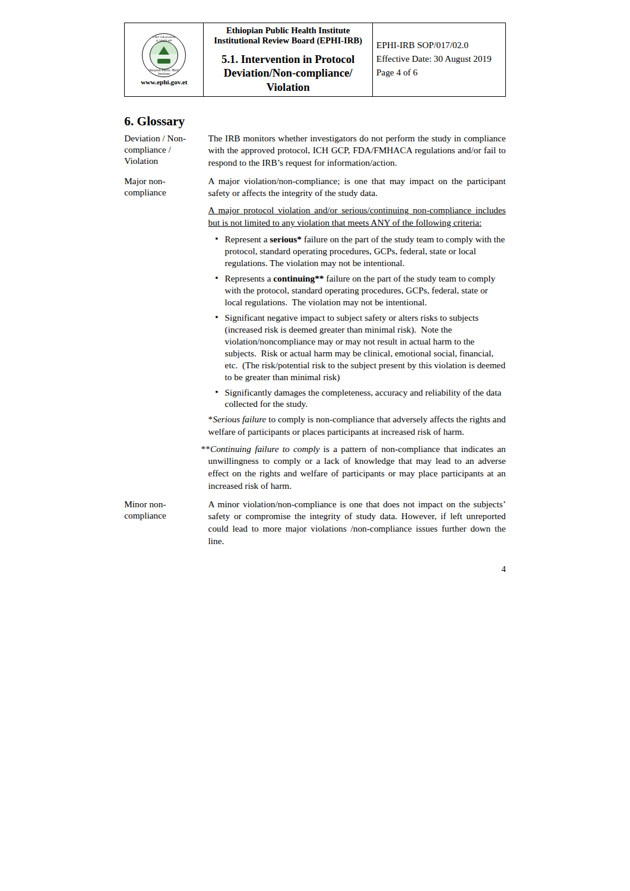| የኢትዮጵያ የሕብረተሰብ ጤና ኢንስቲትዩት Ethiopian Public Health Institute www.ephi.gov.et | Ethiopian Public Health Institute Institutional Review Board (EPHI-IRB) 5.1. Intervention in Protocol Deviation/Non-compliance/ Violation | EPHI-IRB SOP/017/02.0 Effective Date: 30 August 2019 Page 4 of 6 |
6. Glossary
| Deviation / Non-compliance / Violation | The IRB monitors whether investigators do not perform the study in compliance with the approved protocol, ICH GCP, FDA/FMHACA regulations and/or fail to respond to the IRB’s request for information/action. |
| Major non-compliance | A major violation/non-compliance; is one that may impact on the participant safety or affects the integrity of the study data. A major protocol violation and/or serious/continuing non-compliance includes but is not limited to any violation that meets ANY of the following criteria: Represent a serious* failure on the part of the study team to comply with the protocol, standard operating procedures, GCPs, federal, state or local regulations. The violation may not be intentional. Represents a continuing** failure on the part of the study team to comply with the protocol, standard operating procedures, GCPs, federal, state or local regulations. The violation may not be intentional. Significant negative impact to subject safety or alters risks to subjects (increased risk is deemed greater than minimal risk). Note the violation/noncompliance may or may not result in actual harm to the subjects. Risk or actual harm may be clinical, emotional social, financial, etc. (The risk/potential risk to the subject present by this violation is deemed to be greater than minimal risk) Significantly damages the completeness, accuracy and reliability of the data collected for the study. * Serious failure to comply is non-compliance that adversely affects the rights and welfare of participants or places participants at increased risk of harm. ** Continuing failure to comply is a pattern of non-compliance that indicates an unwillingness to comply or a lack of knowledge that may lead to an adverse effect on the rights and welfare of participants or may place participants at an increased risk of harm. |
| Minor non-compliance | A minor violation/non-compliance is one that does not impact on the subjects’ safety or compromise the integrity of study data. However, if left unreported could lead to more major violations /non-compliance issues further down the line. |
4